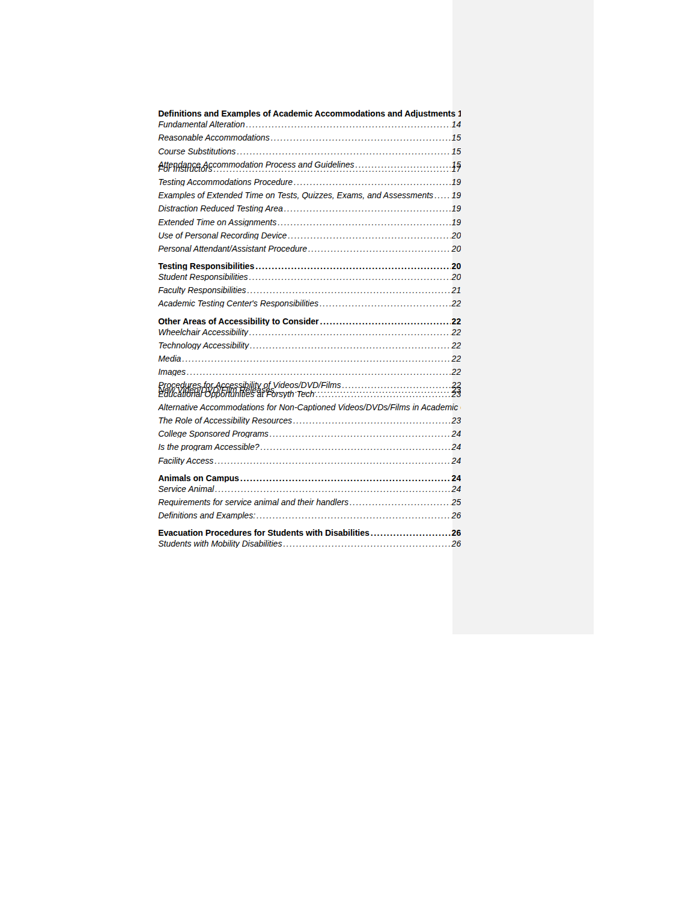Definitions and Examples of Academic Accommodations and Adjustments..................................................... 14
Fundamental Alteration............................................................................................................. 14
Reasonable Accommodations................................................................................................... 15
Course Substitutions................................................................................................................ 15
Attendance Accommodation Process and Guidelines......................................................................... 15
For Instructors................................................................................................................. 17
Testing Accommodations Procedure....................................................................................... 19
Examples of Extended Time on Tests, Quizzes, Exams, and Assessments............................................. 19
Distraction Reduced Testing Area............................................................................................. 19
Extended Time on Assignments.............................................................................................. 19
Use of Personal Recording Device............................................................................................. 20
Personal Attendant/Assistant Procedure................................................................................. 20
Testing Responsibilities................................................................................................................. 20
Student Responsibilities............................................................................................................ 20
Faculty Responsibilities.............................................................................................................. 21
Academic Testing Center's Responsibilities.............................................................................. 22
Other Areas of Accessibility to Consider..................................................................................... 22
Wheelchair Accessibility........................................................................................................... 22
Technology Accessibility........................................................................................................... 22
Media................................................................................................................................. 22
Images................................................................................................................................ 22
Procedures for Accessibility of Videos/DVD/Films............................................................................... 22
New Video/DVD/Film Releases................................................................................................. 23
Educational Opportunities at Forsyth Tech................................................................................. 23
Alternative Accommodations for Non-Captioned Videos/DVDs/Films in Academic Courses................................ 23
The Role of Accessibility Resources......................................................................................... 23
College Sponsored Programs................................................................................................... 24
Is the program Accessible?......................................................................................................... 24
Facility Access..................................................................................................................... 24
Animals on Campus..................................................................................................................... 24
Service Animal..................................................................................................................... 24
Requirements for service animal and their handlers......................................................................... 25
Definitions and Examples:.......................................................................................................... 26
Evacuation Procedures for Students with Disabilities..................................................................... 26
Students with Mobility Disabilities............................................................................................ 26